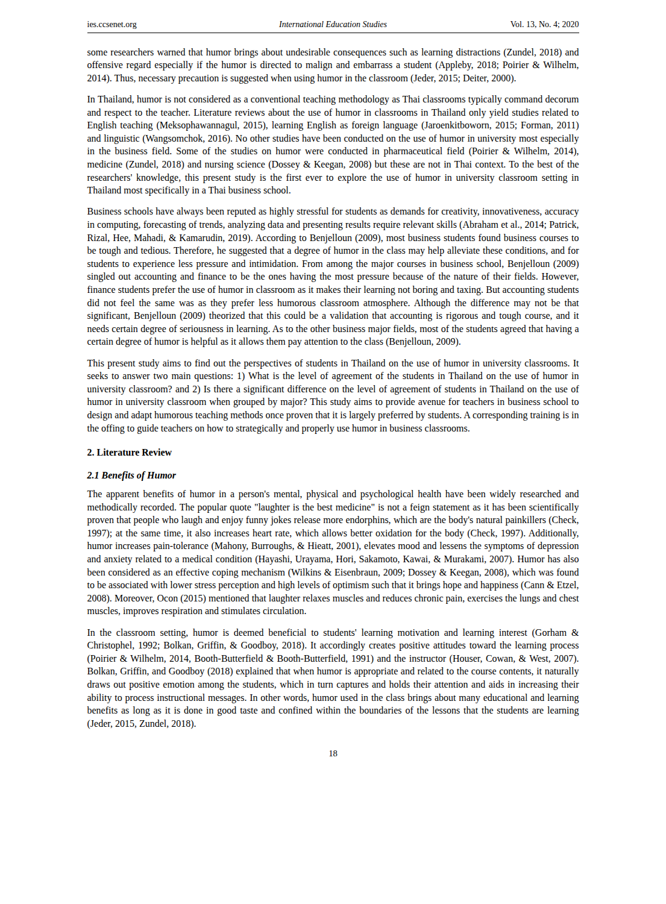ies.ccsenet.org
International Education Studies
Vol. 13, No. 4; 2020
some researchers warned that humor brings about undesirable consequences such as learning distractions (Zundel, 2018) and offensive regard especially if the humor is directed to malign and embarrass a student (Appleby, 2018; Poirier & Wilhelm, 2014). Thus, necessary precaution is suggested when using humor in the classroom (Jeder, 2015; Deiter, 2000).
In Thailand, humor is not considered as a conventional teaching methodology as Thai classrooms typically command decorum and respect to the teacher. Literature reviews about the use of humor in classrooms in Thailand only yield studies related to English teaching (Meksophawannagul, 2015), learning English as foreign language (Jaroenkitboworn, 2015; Forman, 2011) and linguistic (Wangsomchok, 2016). No other studies have been conducted on the use of humor in university most especially in the business field. Some of the studies on humor were conducted in pharmaceutical field (Poirier & Wilhelm, 2014), medicine (Zundel, 2018) and nursing science (Dossey & Keegan, 2008) but these are not in Thai context. To the best of the researchers' knowledge, this present study is the first ever to explore the use of humor in university classroom setting in Thailand most specifically in a Thai business school.
Business schools have always been reputed as highly stressful for students as demands for creativity, innovativeness, accuracy in computing, forecasting of trends, analyzing data and presenting results require relevant skills (Abraham et al., 2014; Patrick, Rizal, Hee, Mahadi, & Kamarudin, 2019). According to Benjelloun (2009), most business students found business courses to be tough and tedious. Therefore, he suggested that a degree of humor in the class may help alleviate these conditions, and for students to experience less pressure and intimidation. From among the major courses in business school, Benjelloun (2009) singled out accounting and finance to be the ones having the most pressure because of the nature of their fields. However, finance students prefer the use of humor in classroom as it makes their learning not boring and taxing. But accounting students did not feel the same was as they prefer less humorous classroom atmosphere. Although the difference may not be that significant, Benjelloun (2009) theorized that this could be a validation that accounting is rigorous and tough course, and it needs certain degree of seriousness in learning. As to the other business major fields, most of the students agreed that having a certain degree of humor is helpful as it allows them pay attention to the class (Benjelloun, 2009).
This present study aims to find out the perspectives of students in Thailand on the use of humor in university classrooms. It seeks to answer two main questions: 1) What is the level of agreement of the students in Thailand on the use of humor in university classroom? and 2) Is there a significant difference on the level of agreement of students in Thailand on the use of humor in university classroom when grouped by major? This study aims to provide avenue for teachers in business school to design and adapt humorous teaching methods once proven that it is largely preferred by students. A corresponding training is in the offing to guide teachers on how to strategically and properly use humor in business classrooms.
2. Literature Review
2.1 Benefits of Humor
The apparent benefits of humor in a person's mental, physical and psychological health have been widely researched and methodically recorded. The popular quote "laughter is the best medicine" is not a feign statement as it has been scientifically proven that people who laugh and enjoy funny jokes release more endorphins, which are the body's natural painkillers (Check, 1997); at the same time, it also increases heart rate, which allows better oxidation for the body (Check, 1997). Additionally, humor increases pain-tolerance (Mahony, Burroughs, & Hieatt, 2001), elevates mood and lessens the symptoms of depression and anxiety related to a medical condition (Hayashi, Urayama, Hori, Sakamoto, Kawai, & Murakami, 2007). Humor has also been considered as an effective coping mechanism (Wilkins & Eisenbraun, 2009; Dossey & Keegan, 2008), which was found to be associated with lower stress perception and high levels of optimism such that it brings hope and happiness (Cann & Etzel, 2008). Moreover, Ocon (2015) mentioned that laughter relaxes muscles and reduces chronic pain, exercises the lungs and chest muscles, improves respiration and stimulates circulation.
In the classroom setting, humor is deemed beneficial to students' learning motivation and learning interest (Gorham & Christophel, 1992; Bolkan, Griffin, & Goodboy, 2018). It accordingly creates positive attitudes toward the learning process (Poirier & Wilhelm, 2014, Booth-Butterfield & Booth-Butterfield, 1991) and the instructor (Houser, Cowan, & West, 2007). Bolkan, Griffin, and Goodboy (2018) explained that when humor is appropriate and related to the course contents, it naturally draws out positive emotion among the students, which in turn captures and holds their attention and aids in increasing their ability to process instructional messages. In other words, humor used in the class brings about many educational and learning benefits as long as it is done in good taste and confined within the boundaries of the lessons that the students are learning (Jeder, 2015, Zundel, 2018).
18